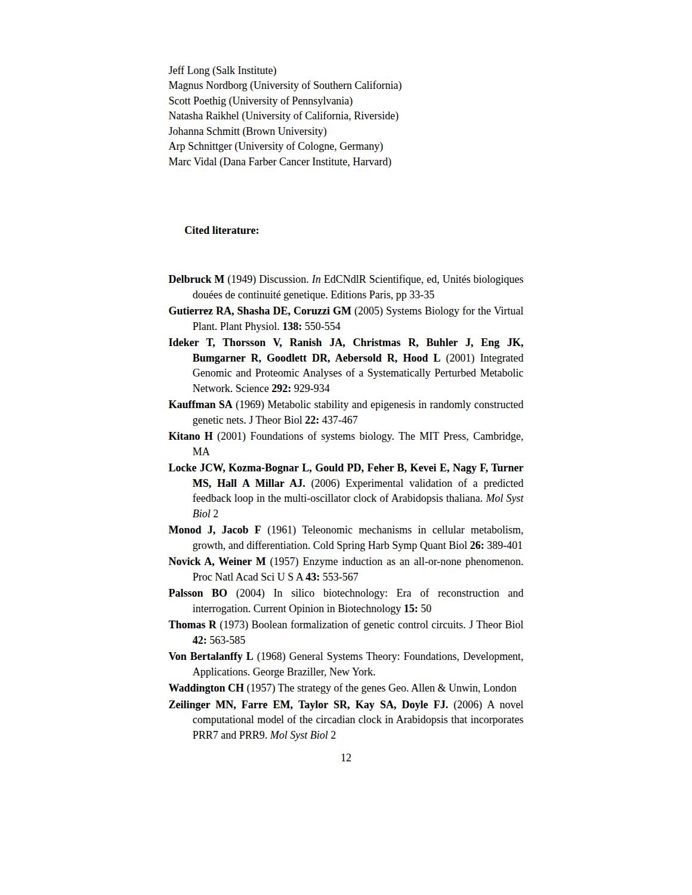Jeff Long (Salk Institute)
Magnus Nordborg (University of Southern California)
Scott Poethig (University of Pennsylvania)
Natasha Raikhel (University of California, Riverside)
Johanna Schmitt (Brown University)
Arp Schnittger (University of Cologne, Germany)
Marc Vidal (Dana Farber Cancer Institute, Harvard)
Cited literature:
Delbruck M (1949) Discussion. In EdCNdlR Scientifique, ed, Unités biologiques douées de continuité genetique. Editions Paris, pp 33-35
Gutierrez RA, Shasha DE, Coruzzi GM (2005) Systems Biology for the Virtual Plant. Plant Physiol. 138: 550-554
Ideker T, Thorsson V, Ranish JA, Christmas R, Buhler J, Eng JK, Bumgarner R, Goodlett DR, Aebersold R, Hood L (2001) Integrated Genomic and Proteomic Analyses of a Systematically Perturbed Metabolic Network. Science 292: 929-934
Kauffman SA (1969) Metabolic stability and epigenesis in randomly constructed genetic nets. J Theor Biol 22: 437-467
Kitano H (2001) Foundations of systems biology. The MIT Press, Cambridge, MA
Locke JCW, Kozma-Bognar L, Gould PD, Feher B, Kevei E, Nagy F, Turner MS, Hall A Millar AJ. (2006) Experimental validation of a predicted feedback loop in the multi-oscillator clock of Arabidopsis thaliana. Mol Syst Biol 2
Monod J, Jacob F (1961) Teleonomic mechanisms in cellular metabolism, growth, and differentiation. Cold Spring Harb Symp Quant Biol 26: 389-401
Novick A, Weiner M (1957) Enzyme induction as an all-or-none phenomenon. Proc Natl Acad Sci U S A 43: 553-567
Palsson BO (2004) In silico biotechnology: Era of reconstruction and interrogation. Current Opinion in Biotechnology 15: 50
Thomas R (1973) Boolean formalization of genetic control circuits. J Theor Biol 42: 563-585
Von Bertalanffy L (1968) General Systems Theory: Foundations, Development, Applications. George Braziller, New York.
Waddington CH (1957) The strategy of the genes Geo. Allen & Unwin, London
Zeilinger MN, Farre EM, Taylor SR, Kay SA, Doyle FJ. (2006) A novel computational model of the circadian clock in Arabidopsis that incorporates PRR7 and PRR9. Mol Syst Biol 2
12